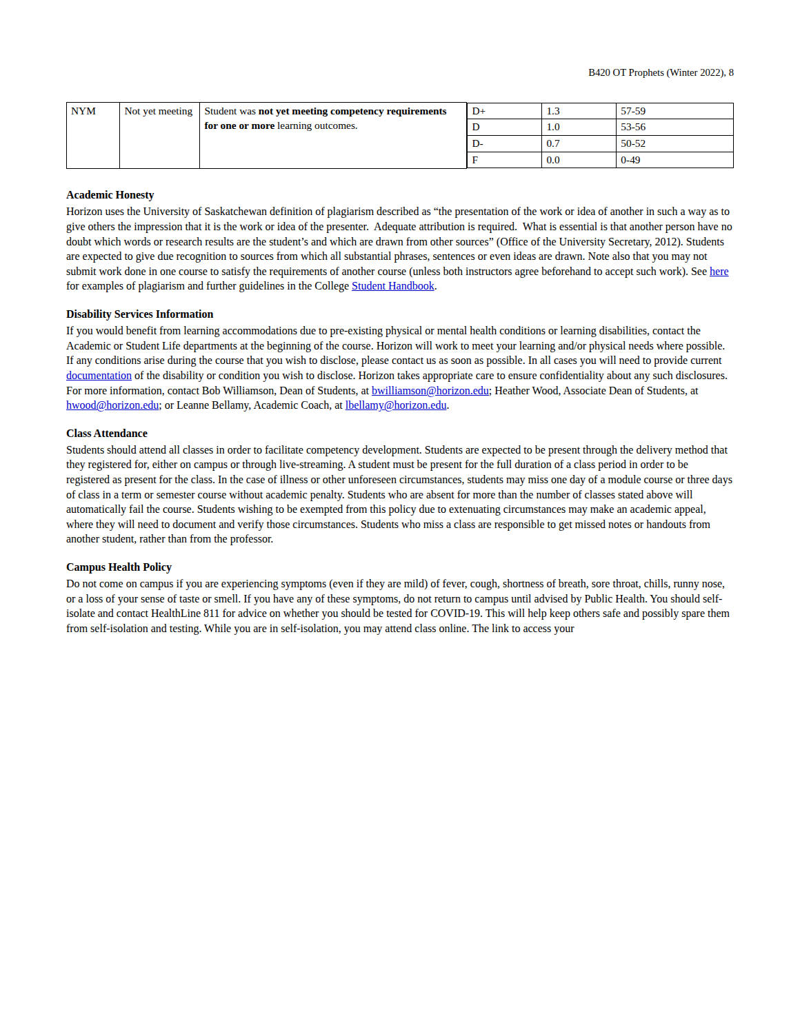B420 OT Prophets (Winter 2022), 8
| NYM | Not yet meeting | Student was not yet meeting competency requirements for one or more learning outcomes. | / D+ / 1.3 / 57-59 / / D / 1.0 / 53-56 / / D- / 0.7 / 50-52 / / F / 0.0 / 0-49 / |
Academic Honesty
Horizon uses the University of Saskatchewan definition of plagiarism described as “the presentation of the work or idea of another in such a way as to give others the impression that it is the work or idea of the presenter. Adequate attribution is required. What is essential is that another person have no doubt which words or research results are the student’s and which are drawn from other sources” (Office of the University Secretary, 2012). Students are expected to give due recognition to sources from which all substantial phrases, sentences or even ideas are drawn. Note also that you may not submit work done in one course to satisfy the requirements of another course (unless both instructors agree beforehand to accept such work). See here for examples of plagiarism and further guidelines in the College Student Handbook.
Disability Services Information
If you would benefit from learning accommodations due to pre-existing physical or mental health conditions or learning disabilities, contact the Academic or Student Life departments at the beginning of the course. Horizon will work to meet your learning and/or physical needs where possible. If any conditions arise during the course that you wish to disclose, please contact us as soon as possible. In all cases you will need to provide current documentation of the disability or condition you wish to disclose. Horizon takes appropriate care to ensure confidentiality about any such disclosures. For more information, contact Bob Williamson, Dean of Students, at bwilliamson@horizon.edu; Heather Wood, Associate Dean of Students, at hwood@horizon.edu; or Leanne Bellamy, Academic Coach, at lbellamy@horizon.edu.
Class Attendance
Students should attend all classes in order to facilitate competency development. Students are expected to be present through the delivery method that they registered for, either on campus or through live-streaming. A student must be present for the full duration of a class period in order to be registered as present for the class. In the case of illness or other unforeseen circumstances, students may miss one day of a module course or three days of class in a term or semester course without academic penalty. Students who are absent for more than the number of classes stated above will automatically fail the course. Students wishing to be exempted from this policy due to extenuating circumstances may make an academic appeal, where they will need to document and verify those circumstances. Students who miss a class are responsible to get missed notes or handouts from another student, rather than from the professor.
Campus Health Policy
Do not come on campus if you are experiencing symptoms (even if they are mild) of fever, cough, shortness of breath, sore throat, chills, runny nose, or a loss of your sense of taste or smell. If you have any of these symptoms, do not return to campus until advised by Public Health. You should self-isolate and contact HealthLine 811 for advice on whether you should be tested for COVID-19. This will help keep others safe and possibly spare them from self-isolation and testing. While you are in self-isolation, you may attend class online. The link to access your